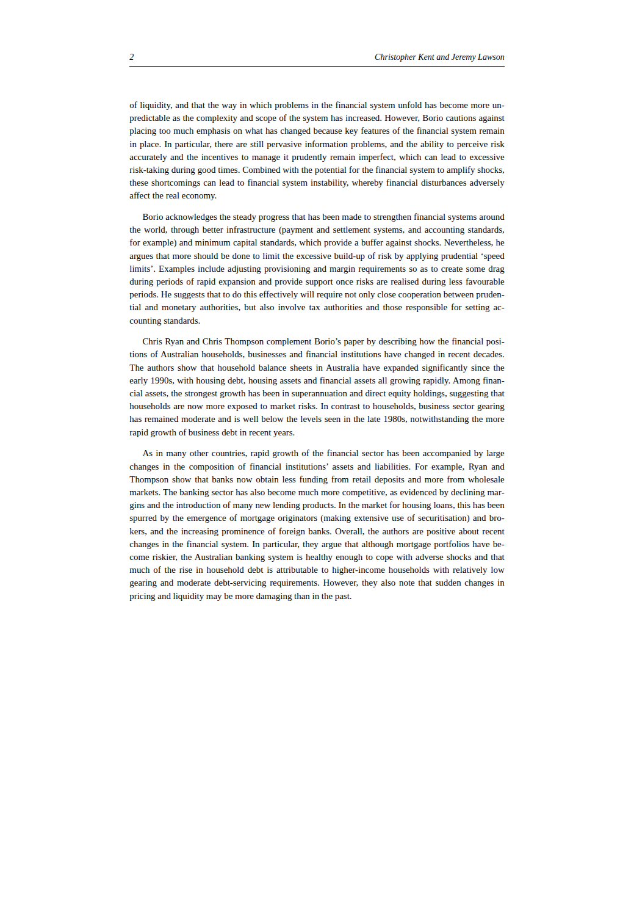2 Christopher Kent and Jeremy Lawson
of liquidity, and that the way in which problems in the financial system unfold has become more unpredictable as the complexity and scope of the system has increased. However, Borio cautions against placing too much emphasis on what has changed because key features of the financial system remain in place. In particular, there are still pervasive information problems, and the ability to perceive risk accurately and the incentives to manage it prudently remain imperfect, which can lead to excessive risk-taking during good times. Combined with the potential for the financial system to amplify shocks, these shortcomings can lead to financial system instability, whereby financial disturbances adversely affect the real economy.
Borio acknowledges the steady progress that has been made to strengthen financial systems around the world, through better infrastructure (payment and settlement systems, and accounting standards, for example) and minimum capital standards, which provide a buffer against shocks. Nevertheless, he argues that more should be done to limit the excessive build-up of risk by applying prudential ‘speed limits’. Examples include adjusting provisioning and margin requirements so as to create some drag during periods of rapid expansion and provide support once risks are realised during less favourable periods. He suggests that to do this effectively will require not only close cooperation between prudential and monetary authorities, but also involve tax authorities and those responsible for setting accounting standards.
Chris Ryan and Chris Thompson complement Borio’s paper by describing how the financial positions of Australian households, businesses and financial institutions have changed in recent decades. The authors show that household balance sheets in Australia have expanded significantly since the early 1990s, with housing debt, housing assets and financial assets all growing rapidly. Among financial assets, the strongest growth has been in superannuation and direct equity holdings, suggesting that households are now more exposed to market risks. In contrast to households, business sector gearing has remained moderate and is well below the levels seen in the late 1980s, notwithstanding the more rapid growth of business debt in recent years.
As in many other countries, rapid growth of the financial sector has been accompanied by large changes in the composition of financial institutions’ assets and liabilities. For example, Ryan and Thompson show that banks now obtain less funding from retail deposits and more from wholesale markets. The banking sector has also become much more competitive, as evidenced by declining margins and the introduction of many new lending products. In the market for housing loans, this has been spurred by the emergence of mortgage originators (making extensive use of securitisation) and brokers, and the increasing prominence of foreign banks. Overall, the authors are positive about recent changes in the financial system. In particular, they argue that although mortgage portfolios have become riskier, the Australian banking system is healthy enough to cope with adverse shocks and that much of the rise in household debt is attributable to higher-income households with relatively low gearing and moderate debt-servicing requirements. However, they also note that sudden changes in pricing and liquidity may be more damaging than in the past.